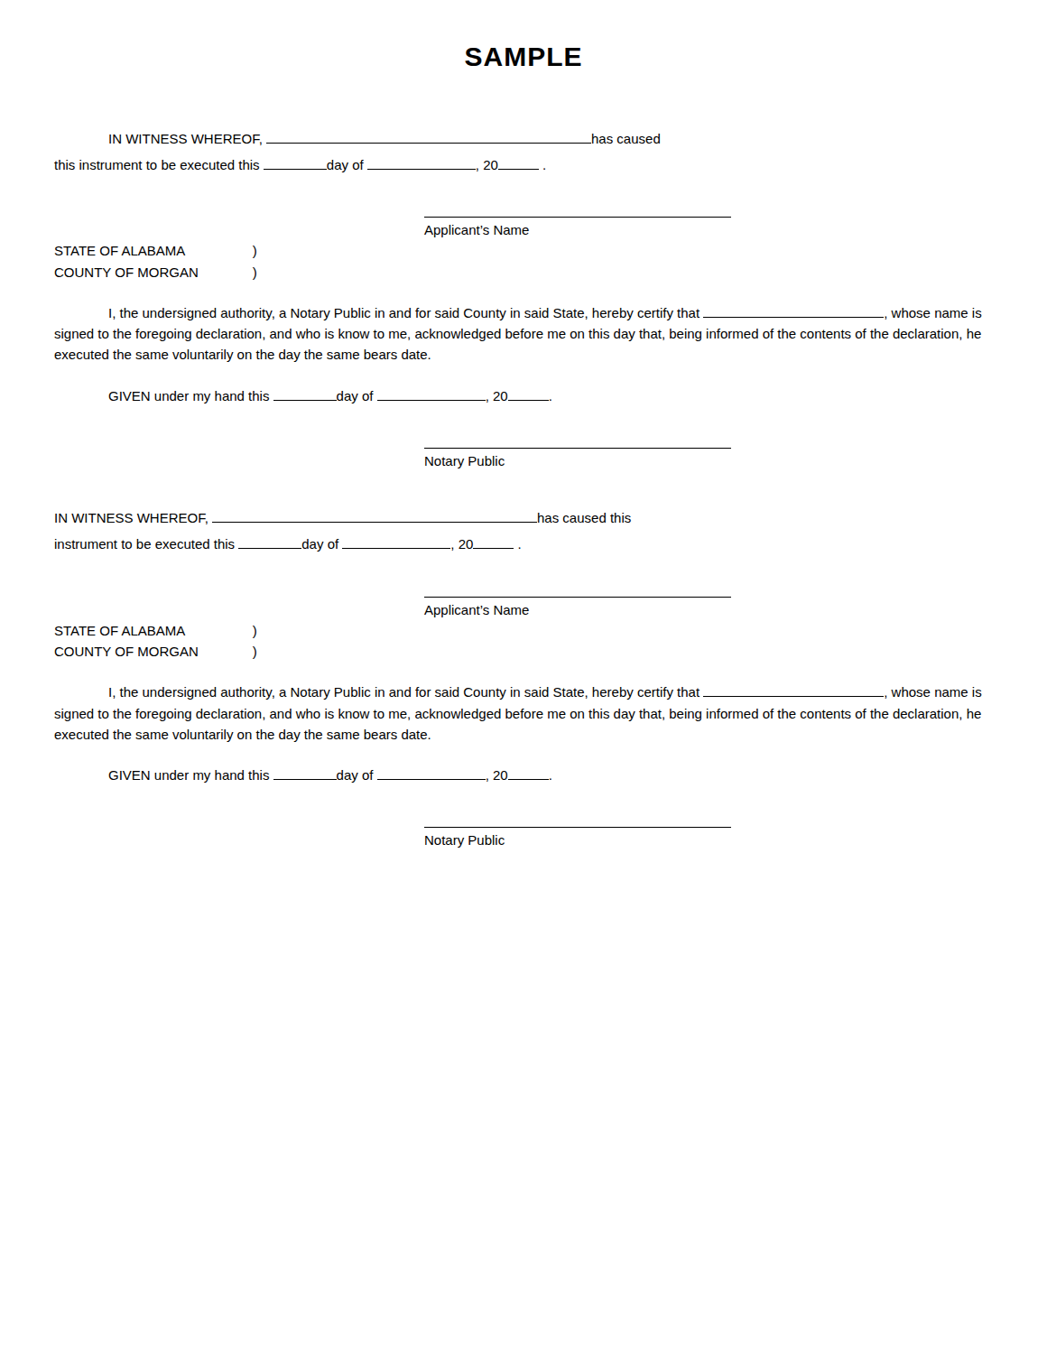SAMPLE
IN WITNESS WHEREOF, has caused
this instrument to be executed this day of , 20 .
Applicant’s Name
| STATE OF ALABAMA | ) |
| COUNTY OF MORGAN | ) |
I, the undersigned authority, a Notary Public in and for said County in said State, hereby certify that , whose name is signed to the foregoing declaration, and who is know to me, acknowledged before me on this day that, being informed of the contents of the declaration, he executed the same voluntarily on the day the same bears date.
GIVEN under my hand this day of , 20 .
Notary Public
IN WITNESS WHEREOF, has caused this
instrument to be executed this day of , 20 .
Applicant’s Name
| STATE OF ALABAMA | ) |
| COUNTY OF MORGAN | ) |
I, the undersigned authority, a Notary Public in and for said County in said State, hereby certify that , whose name is signed to the foregoing declaration, and who is know to me, acknowledged before me on this day that, being informed of the contents of the declaration, he executed the same voluntarily on the day the same bears date.
GIVEN under my hand this day of , 20 .
Notary Public